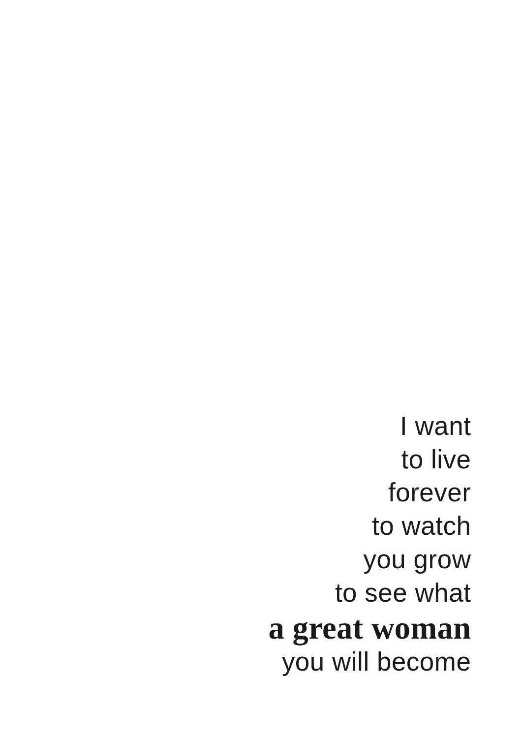I want
to live
forever
to watch
you grow
to see what
a great woman
you will become